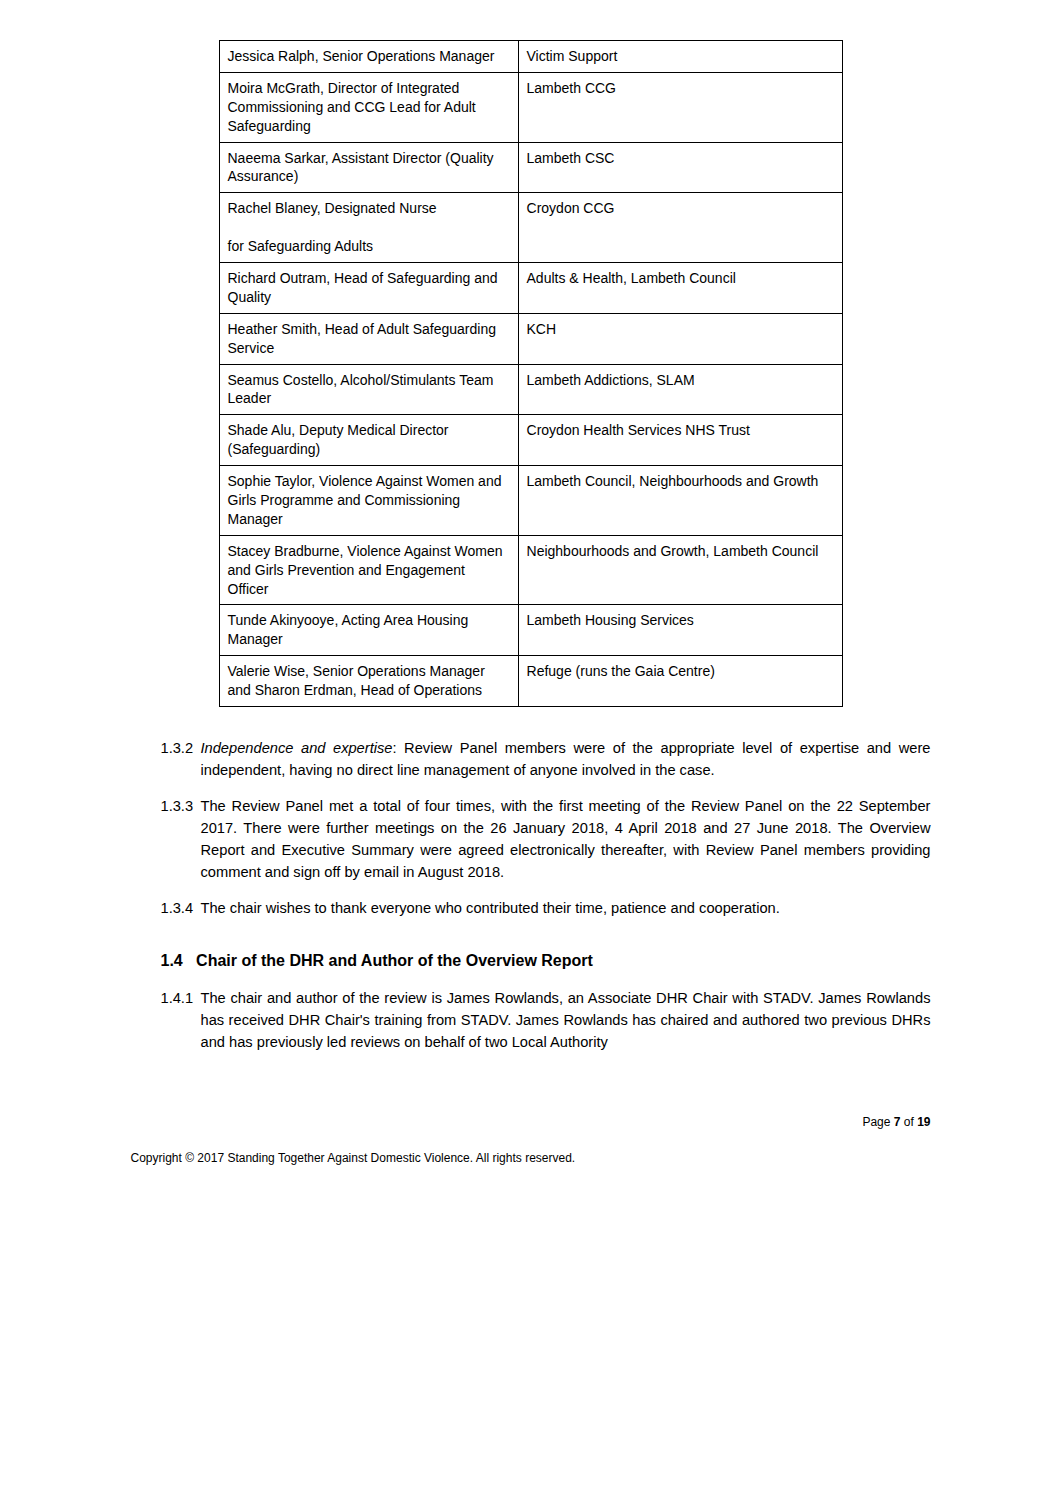| Jessica Ralph, Senior Operations Manager | Victim Support |
| Moira McGrath, Director of Integrated Commissioning and CCG Lead for Adult Safeguarding | Lambeth CCG |
| Naeema Sarkar, Assistant Director (Quality Assurance) | Lambeth CSC |
| Rachel Blaney, Designated Nurse for Safeguarding Adults | Croydon CCG |
| Richard Outram, Head of Safeguarding and Quality | Adults & Health, Lambeth Council |
| Heather Smith, Head of Adult Safeguarding Service | KCH |
| Seamus Costello, Alcohol/Stimulants Team Leader | Lambeth Addictions, SLAM |
| Shade Alu, Deputy Medical Director (Safeguarding) | Croydon Health Services NHS Trust |
| Sophie Taylor, Violence Against Women and Girls Programme and Commissioning Manager | Lambeth Council, Neighbourhoods and Growth |
| Stacey Bradburne, Violence Against Women and Girls Prevention and Engagement Officer | Neighbourhoods and Growth, Lambeth Council |
| Tunde Akinyooye, Acting Area Housing Manager | Lambeth Housing Services |
| Valerie Wise, Senior Operations Manager and Sharon Erdman, Head of Operations | Refuge (runs the Gaia Centre) |
1.3.2
Independence and expertise: Review Panel members were of the appropriate level of expertise and were independent, having no direct line management of anyone involved in the case.
1.3.3
The Review Panel met a total of four times, with the first meeting of the Review Panel on the 22 September 2017. There were further meetings on the 26 January 2018, 4 April 2018 and 27 June 2018. The Overview Report and Executive Summary were agreed electronically thereafter, with Review Panel members providing comment and sign off by email in August 2018.
1.3.4
The chair wishes to thank everyone who contributed their time, patience and cooperation.
1.4 Chair of the DHR and Author of the Overview Report
1.4.1
The chair and author of the review is James Rowlands, an Associate DHR Chair with STADV. James Rowlands has received DHR Chair's training from STADV. James Rowlands has chaired and authored two previous DHRs and has previously led reviews on behalf of two Local Authority
Page 7 of 19
Copyright © 2017 Standing Together Against Domestic Violence. All rights reserved.